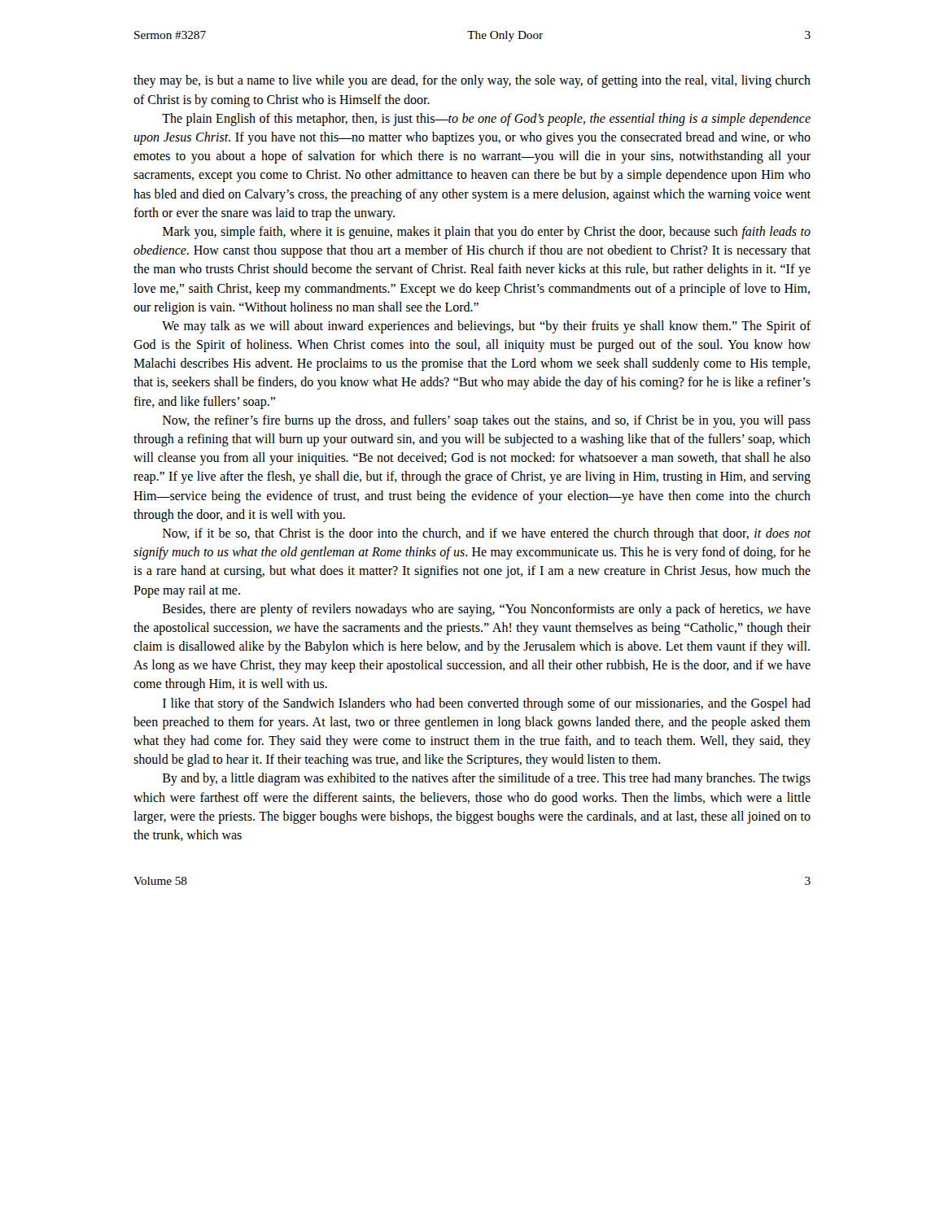Sermon #3287 The Only Door 3
they may be, is but a name to live while you are dead, for the only way, the sole way, of getting into the real, vital, living church of Christ is by coming to Christ who is Himself the door.
The plain English of this metaphor, then, is just this—to be one of God’s people, the essential thing is a simple dependence upon Jesus Christ. If you have not this—no matter who baptizes you, or who gives you the consecrated bread and wine, or who emotes to you about a hope of salvation for which there is no warrant—you will die in your sins, notwithstanding all your sacraments, except you come to Christ. No other admittance to heaven can there be but by a simple dependence upon Him who has bled and died on Calvary’s cross, the preaching of any other system is a mere delusion, against which the warning voice went forth or ever the snare was laid to trap the unwary.
Mark you, simple faith, where it is genuine, makes it plain that you do enter by Christ the door, because such faith leads to obedience. How canst thou suppose that thou art a member of His church if thou are not obedient to Christ? It is necessary that the man who trusts Christ should become the servant of Christ. Real faith never kicks at this rule, but rather delights in it. “If ye love me,” saith Christ, keep my commandments.” Except we do keep Christ’s commandments out of a principle of love to Him, our religion is vain. “Without holiness no man shall see the Lord.”
We may talk as we will about inward experiences and believings, but “by their fruits ye shall know them.” The Spirit of God is the Spirit of holiness. When Christ comes into the soul, all iniquity must be purged out of the soul. You know how Malachi describes His advent. He proclaims to us the promise that the Lord whom we seek shall suddenly come to His temple, that is, seekers shall be finders, do you know what He adds? “But who may abide the day of his coming? for he is like a refiner’s fire, and like fullers’ soap.”
Now, the refiner’s fire burns up the dross, and fullers’ soap takes out the stains, and so, if Christ be in you, you will pass through a refining that will burn up your outward sin, and you will be subjected to a washing like that of the fullers’ soap, which will cleanse you from all your iniquities. “Be not deceived; God is not mocked: for whatsoever a man soweth, that shall he also reap.” If ye live after the flesh, ye shall die, but if, through the grace of Christ, ye are living in Him, trusting in Him, and serving Him—service being the evidence of trust, and trust being the evidence of your election—ye have then come into the church through the door, and it is well with you.
Now, if it be so, that Christ is the door into the church, and if we have entered the church through that door, it does not signify much to us what the old gentleman at Rome thinks of us. He may excommunicate us. This he is very fond of doing, for he is a rare hand at cursing, but what does it matter? It signifies not one jot, if I am a new creature in Christ Jesus, how much the Pope may rail at me.
Besides, there are plenty of revilers nowadays who are saying, “You Nonconformists are only a pack of heretics, we have the apostolical succession, we have the sacraments and the priests.” Ah! they vaunt themselves as being “Catholic,” though their claim is disallowed alike by the Babylon which is here below, and by the Jerusalem which is above. Let them vaunt if they will. As long as we have Christ, they may keep their apostolical succession, and all their other rubbish, He is the door, and if we have come through Him, it is well with us.
I like that story of the Sandwich Islanders who had been converted through some of our missionaries, and the Gospel had been preached to them for years. At last, two or three gentlemen in long black gowns landed there, and the people asked them what they had come for. They said they were come to instruct them in the true faith, and to teach them. Well, they said, they should be glad to hear it. If their teaching was true, and like the Scriptures, they would listen to them.
By and by, a little diagram was exhibited to the natives after the similitude of a tree. This tree had many branches. The twigs which were farthest off were the different saints, the believers, those who do good works. Then the limbs, which were a little larger, were the priests. The bigger boughs were bishops, the biggest boughs were the cardinals, and at last, these all joined on to the trunk, which was
Volume 58 3